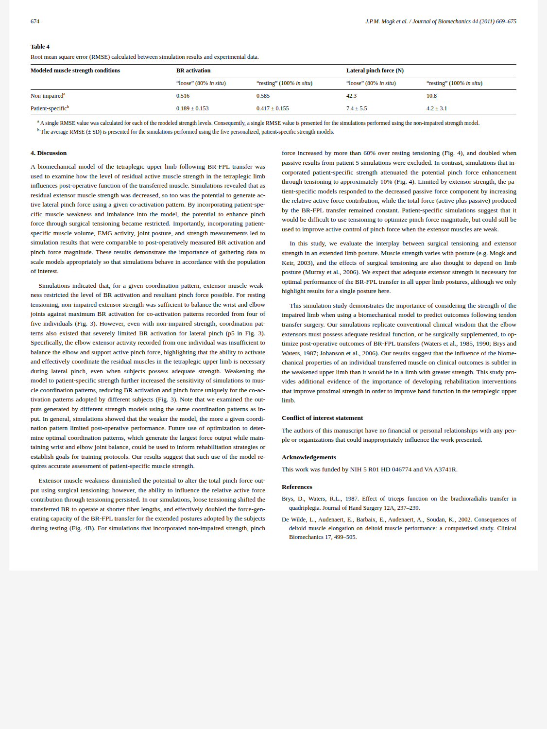674 J.P.M. Mogk et al. / Journal of Biomechanics 44 (2011) 669–675
Table 4
Root mean square error (RMSE) calculated between simulation results and experimental data.
| Modeled muscle strength conditions | BR activation | Lateral pinch force (N) |
| --- | --- | --- |
| “loose” (80% in situ ) | “resting” (100% in situ ) | “loose” (80% in situ ) | “resting” (100% in situ ) |
| Non-impaired a | 0.516 | 0.585 | 42.3 | 10.8 |
| Patient-specific b | 0.189 ± 0.153 | 0.417 ± 0.155 | 7.4 ± 5.5 | 4.2 ± 3.1 |
a A single RMSE value was calculated for each of the modeled strength levels. Consequently, a single RMSE value is presented for the simulations performed using the non-impaired strength model.
b The average RMSE (± SD) is presented for the simulations performed using the five personalized, patient-specific strength models.
4. Discussion
A biomechanical model of the tetraplegic upper limb following BR-FPL transfer was used to examine how the level of residual active muscle strength in the tetraplegic limb influences post-operative function of the transferred muscle. Simulations revealed that as residual extensor muscle strength was decreased, so too was the potential to generate active lateral pinch force using a given co-activation pattern. By incorporating patient-specific muscle weakness and imbalance into the model, the potential to enhance pinch force through surgical tensioning became restricted. Importantly, incorporating patient-specific muscle volume, EMG activity, joint posture, and strength measurements led to simulation results that were comparable to post-operatively measured BR activation and pinch force magnitude. These results demonstrate the importance of gathering data to scale models appropriately so that simulations behave in accordance with the population of interest.
Simulations indicated that, for a given coordination pattern, extensor muscle weakness restricted the level of BR activation and resultant pinch force possible. For resting tensioning, non-impaired extensor strength was sufficient to balance the wrist and elbow joints against maximum BR activation for co-activation patterns recorded from four of five individuals (Fig. 3). However, even with non-impaired strength, coordination patterns also existed that severely limited BR activation for lateral pinch (p5 in Fig. 3). Specifically, the elbow extensor activity recorded from one individual was insufficient to balance the elbow and support active pinch force, highlighting that the ability to activate and effectively coordinate the residual muscles in the tetraplegic upper limb is necessary during lateral pinch, even when subjects possess adequate strength. Weakening the model to patient-specific strength further increased the sensitivity of simulations to muscle coordination patterns, reducing BR activation and pinch force uniquely for the co-activation patterns adopted by different subjects (Fig. 3). Note that we examined the outputs generated by different strength models using the same coordination patterns as input. In general, simulations showed that the weaker the model, the more a given coordination pattern limited post-operative performance. Future use of optimization to determine optimal coordination patterns, which generate the largest force output while maintaining wrist and elbow joint balance, could be used to inform rehabilitation strategies or establish goals for training protocols. Our results suggest that such use of the model requires accurate assessment of patient-specific muscle strength.
Extensor muscle weakness diminished the potential to alter the total pinch force output using surgical tensioning; however, the ability to influence the relative active force contribution through tensioning persisted. In our simulations, loose tensioning shifted the transferred BR to operate at shorter fiber lengths, and effectively doubled the force-generating capacity of the BR-FPL transfer for the extended postures adopted by the subjects during testing (Fig. 4B). For simulations that incorporated non-impaired strength, pinch force increased by more than 60% over resting tensioning (Fig. 4), and doubled when passive results from patient 5 simulations were excluded. In contrast, simulations that incorporated patient-specific strength attenuated the potential pinch force enhancement through tensioning to approximately 10% (Fig. 4). Limited by extensor strength, the patient-specific models responded to the decreased passive force component by increasing the relative active force contribution, while the total force (active plus passive) produced by the BR-FPL transfer remained constant. Patient-specific simulations suggest that it would be difficult to use tensioning to optimize pinch force magnitude, but could still be used to improve active control of pinch force when the extensor muscles are weak.
In this study, we evaluate the interplay between surgical tensioning and extensor strength in an extended limb posture. Muscle strength varies with posture (e.g. Mogk and Keir, 2003), and the effects of surgical tensioning are also thought to depend on limb posture (Murray et al., 2006). We expect that adequate extensor strength is necessary for optimal performance of the BR-FPL transfer in all upper limb postures, although we only highlight results for a single posture here.
This simulation study demonstrates the importance of considering the strength of the impaired limb when using a biomechanical model to predict outcomes following tendon transfer surgery. Our simulations replicate conventional clinical wisdom that the elbow extensors must possess adequate residual function, or be surgically supplemented, to optimize post-operative outcomes of BR-FPL transfers (Waters et al., 1985, 1990; Brys and Waters, 1987; Johanson et al., 2006). Our results suggest that the influence of the biomechanical properties of an individual transferred muscle on clinical outcomes is subtler in the weakened upper limb than it would be in a limb with greater strength. This study provides additional evidence of the importance of developing rehabilitation interventions that improve proximal strength in order to improve hand function in the tetraplegic upper limb.
Conflict of interest statement
The authors of this manuscript have no financial or personal relationships with any people or organizations that could inappropriately influence the work presented.
Acknowledgements
This work was funded by NIH 5 R01 HD 046774 and VA A3741R.
References
Brys, D., Waters, R.L., 1987. Effect of triceps function on the brachioradialis transfer in quadriplegia. Journal of Hand Surgery 12A, 237–239.
De Wilde, L., Audenaert, E., Barbaix, E., Audenaert, A., Soudan, K., 2002. Consequences of deltoid muscle elongation on deltoid muscle performance: a computerised study. Clinical Biomechanics 17, 499–505.